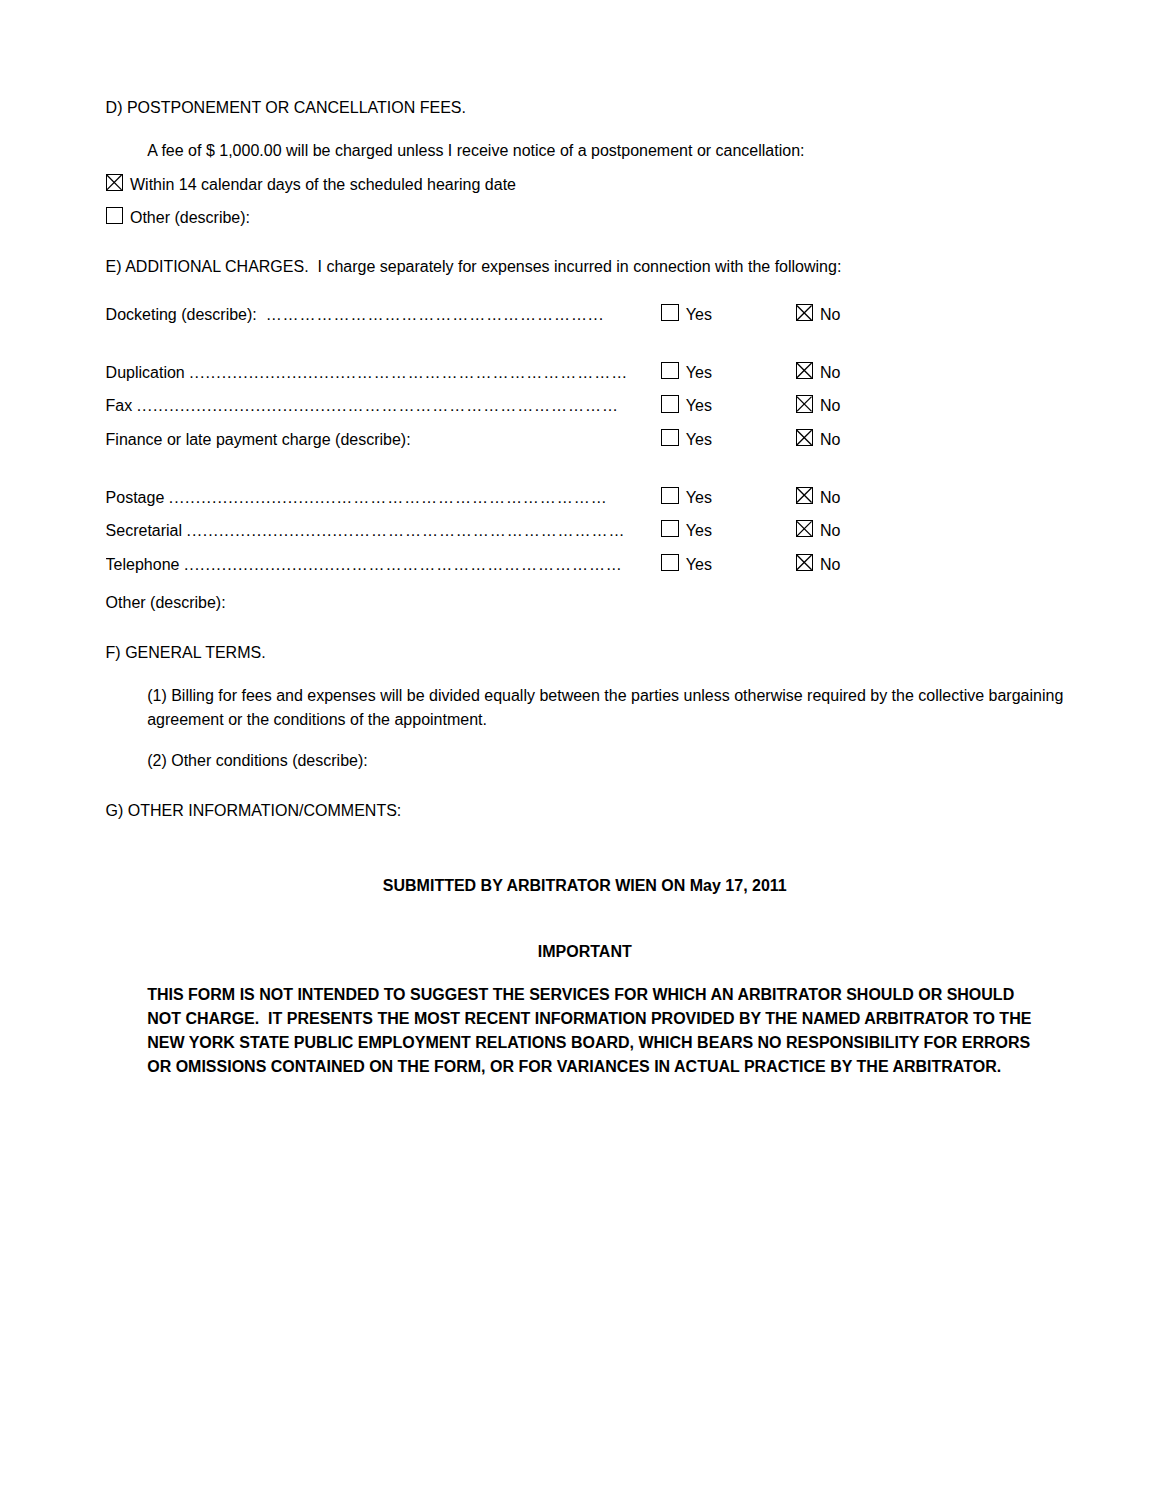D) POSTPONEMENT OR CANCELLATION FEES.
A fee of $ 1,000.00 will be charged unless I receive notice of a postponement or cancellation:
Within 14 calendar days of the scheduled hearing date
Other (describe):
E) ADDITIONAL CHARGES. I charge separately for expenses incurred in connection with the following:
| Docketing (describe): …………………………………………………... | Yes | No | |
| Duplication ...............................………………………………………… | Yes | No | |
| Fax .......................................………………………………………… | Yes | No | |
| Finance or late payment charge (describe): | Yes | No | |
| Postage ...............................………………………………………… | Yes | No | |
| Secretarial ...............................………………………………………… | Yes | No | |
| Telephone ...............................………………………………………… | Yes | No | |
Other (describe):
F) GENERAL TERMS.
(1) Billing for fees and expenses will be divided equally between the parties unless otherwise required by the collective bargaining agreement or the conditions of the appointment.
(2) Other conditions (describe):
G) OTHER INFORMATION/COMMENTS:
SUBMITTED BY ARBITRATOR WIEN ON May 17, 2011
IMPORTANT
THIS FORM IS NOT INTENDED TO SUGGEST THE SERVICES FOR WHICH AN ARBITRATOR SHOULD OR SHOULD NOT CHARGE. IT PRESENTS THE MOST RECENT INFORMATION PROVIDED BY THE NAMED ARBITRATOR TO THE NEW YORK STATE PUBLIC EMPLOYMENT RELATIONS BOARD, WHICH BEARS NO RESPONSIBILITY FOR ERRORS OR OMISSIONS CONTAINED ON THE FORM, OR FOR VARIANCES IN ACTUAL PRACTICE BY THE ARBITRATOR.